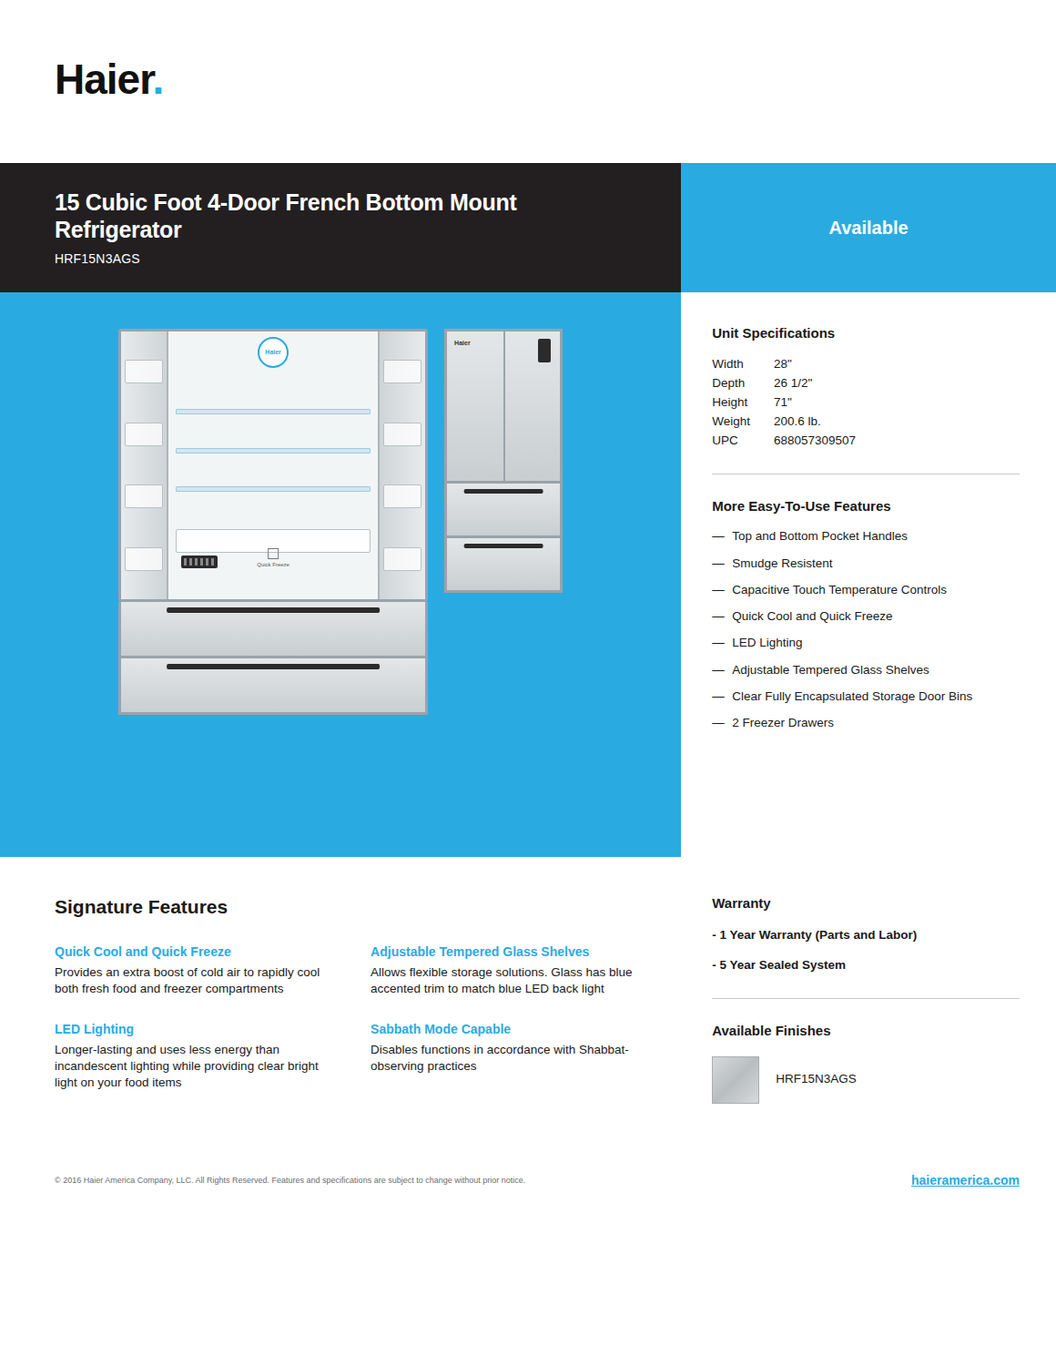Haier.
15 Cubic Foot 4-Door French Bottom Mount Refrigerator
HRF15N3AGS
Available
Haier
Quick Freeze
Haier
Unit Specifications
| Width | 28" |
| Depth | 26 1/2" |
| Height | 71" |
| Weight | 200.6 lb. |
| UPC | 688057309507 |
More Easy-To-Use Features
Top and Bottom Pocket Handles
Smudge Resistent
Capacitive Touch Temperature Controls
Quick Cool and Quick Freeze
LED Lighting
Adjustable Tempered Glass Shelves
Clear Fully Encapsulated Storage Door Bins
2 Freezer Drawers
Signature Features
Quick Cool and Quick Freeze
Provides an extra boost of cold air to rapidly cool both fresh food and freezer compartments
LED Lighting
Longer-lasting and uses less energy than incandescent lighting while providing clear bright light on your food items
Adjustable Tempered Glass Shelves
Allows flexible storage solutions. Glass has blue accented trim to match blue LED back light
Sabbath Mode Capable
Disables functions in accordance with Shabbat-observing practices
Warranty
- 1 Year Warranty (Parts and Labor)
- 5 Year Sealed System
Available Finishes
HRF15N3AGS
© 2016 Haier America Company, LLC. All Rights Reserved. Features and specifications are subject to change without prior notice.
haieramerica.com